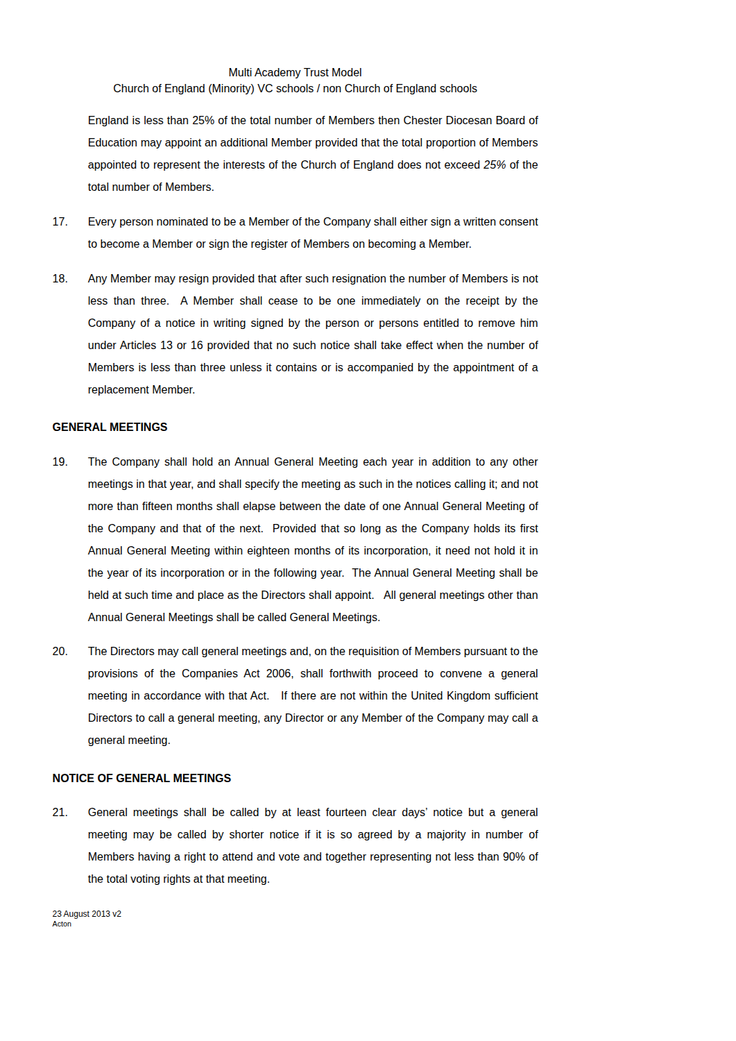Multi Academy Trust Model
Church of England (Minority) VC schools / non Church of England schools
England is less than 25% of the total number of Members then Chester Diocesan Board of Education may appoint an additional Member provided that the total proportion of Members appointed to represent the interests of the Church of England does not exceed 25% of the total number of Members.
17. Every person nominated to be a Member of the Company shall either sign a written consent to become a Member or sign the register of Members on becoming a Member.
18. Any Member may resign provided that after such resignation the number of Members is not less than three. A Member shall cease to be one immediately on the receipt by the Company of a notice in writing signed by the person or persons entitled to remove him under Articles 13 or 16 provided that no such notice shall take effect when the number of Members is less than three unless it contains or is accompanied by the appointment of a replacement Member.
GENERAL MEETINGS
19. The Company shall hold an Annual General Meeting each year in addition to any other meetings in that year, and shall specify the meeting as such in the notices calling it; and not more than fifteen months shall elapse between the date of one Annual General Meeting of the Company and that of the next. Provided that so long as the Company holds its first Annual General Meeting within eighteen months of its incorporation, it need not hold it in the year of its incorporation or in the following year. The Annual General Meeting shall be held at such time and place as the Directors shall appoint. All general meetings other than Annual General Meetings shall be called General Meetings.
20. The Directors may call general meetings and, on the requisition of Members pursuant to the provisions of the Companies Act 2006, shall forthwith proceed to convene a general meeting in accordance with that Act. If there are not within the United Kingdom sufficient Directors to call a general meeting, any Director or any Member of the Company may call a general meeting.
NOTICE OF GENERAL MEETINGS
21. General meetings shall be called by at least fourteen clear days’ notice but a general meeting may be called by shorter notice if it is so agreed by a majority in number of Members having a right to attend and vote and together representing not less than 90% of the total voting rights at that meeting.
23 August 2013 v2
Acton